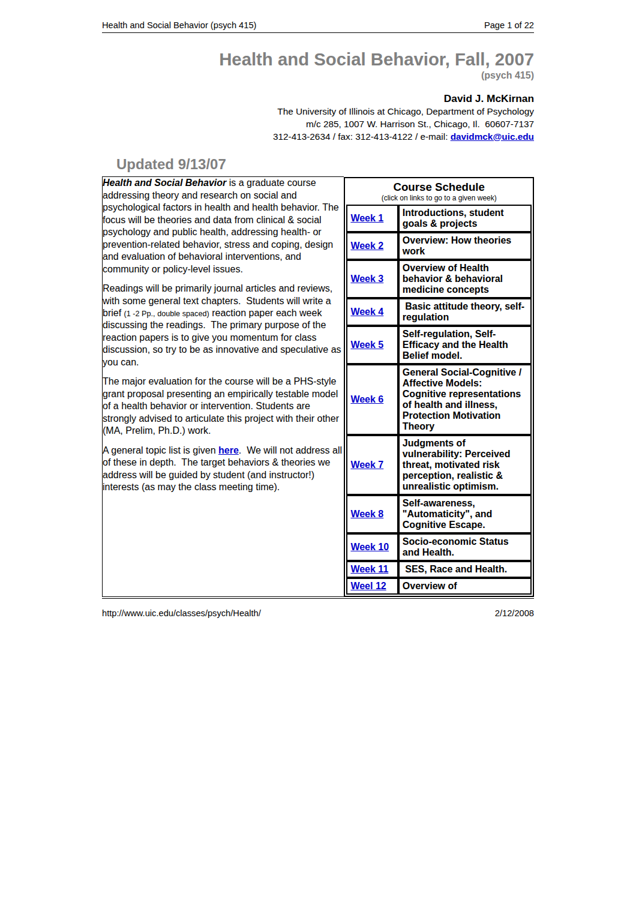Health and Social Behavior (psych 415) Page 1 of 22
Health and Social Behavior, Fall, 2007
(psych 415)
David J. McKirnan
The University of Illinois at Chicago, Department of Psychology
m/c 285, 1007 W. Harrison St., Chicago, Il. 60607-7137
312-413-2634 / fax: 312-413-4122 / e-mail: davidmck@uic.edu
Updated 9/13/07
| Health and Social Behavior is a graduate course addressing theory and research on social and psychological factors in health and health behavior. The focus will be theories and data from clinical & social psychology and public health, addressing health- or prevention-related behavior, stress and coping, design and evaluation of behavioral interventions, and community or policy-level issues. Readings will be primarily journal articles and reviews, with some general text chapters. Students will write a brief (1 -2 Pp., double spaced) reaction paper each week discussing the readings. The primary purpose of the reaction papers is to give you momentum for class discussion, so try to be as innovative and speculative as you can. The major evaluation for the course will be a PHS-style grant proposal presenting an empirically testable model of a health behavior or intervention. Students are strongly advised to articulate this project with their other (MA, Prelim, Ph.D.) work. A general topic list is given here . We will not address all of these in depth. The target behaviors & theories we address will be guided by student (and instructor!) interests (as may the class meeting time). | Course Schedule (click on links to go to a given week) / Week 1 / Introductions, student goals & projects / / Week 2 / Overview: How theories work / / Week 3 / Overview of Health behavior & behavioral medicine concepts / / Week 4 / Basic attitude theory, self-regulation / / Week 5 / Self-regulation, Self-Efficacy and the Health Belief model. / / Week 6 / General Social-Cognitive / Affective Models: Cognitive representations of health and illness, Protection Motivation Theory / / Week 7 / Judgments of vulnerability: Perceived threat, motivated risk perception, realistic & unrealistic optimism. / / Week 8 / Self-awareness, "Automaticity", and Cognitive Escape. / / Week 10 / Socio-economic Status and Health. / / Week 11 / SES, Race and Health. / / Weel 12 / Overview of / |
http://www.uic.edu/classes/psych/Health/ 2/12/2008